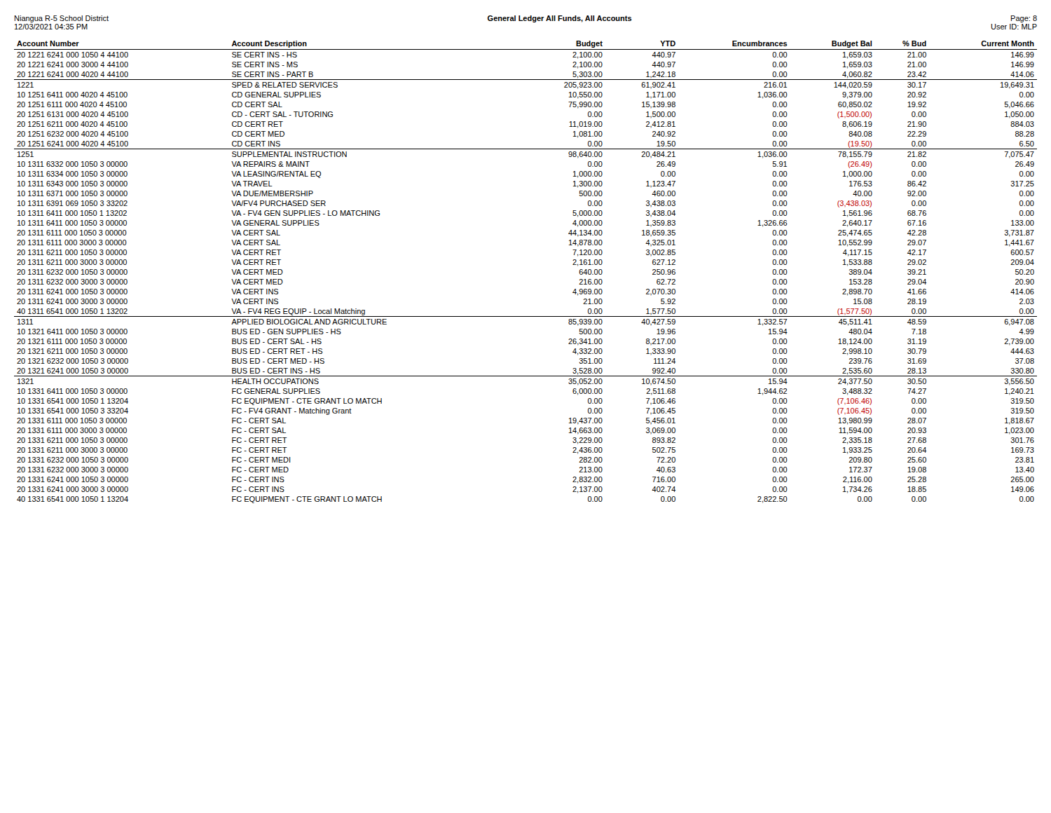Niangua R-5 School District
General Ledger All Funds, All Accounts
Page: 8
12/03/2021 04:35 PM
User ID: MLP
| Account Number | Account Description | Budget | YTD | Encumbrances | Budget Bal | % Bud | Current Month |
| --- | --- | --- | --- | --- | --- | --- | --- |
| 20 1221 6241 000 1050 4 44100 | SE CERT INS - HS | 2,100.00 | 440.97 | 0.00 | 1,659.03 | 21.00 | 146.99 |
| 20 1221 6241 000 3000 4 44100 | SE CERT INS - MS | 2,100.00 | 440.97 | 0.00 | 1,659.03 | 21.00 | 146.99 |
| 20 1221 6241 000 4020 4 44100 | SE CERT INS - PART B | 5,303.00 | 1,242.18 | 0.00 | 4,060.82 | 23.42 | 414.06 |
| 1221 | SPED & RELATED SERVICES | 205,923.00 | 61,902.41 | 216.01 | 144,020.59 | 30.17 | 19,649.31 |
| 10 1251 6411 000 4020 4 45100 | CD GENERAL SUPPLIES | 10,550.00 | 1,171.00 | 1,036.00 | 9,379.00 | 20.92 | 0.00 |
| 20 1251 6111 000 4020 4 45100 | CD CERT SAL | 75,990.00 | 15,139.98 | 0.00 | 60,850.02 | 19.92 | 5,046.66 |
| 20 1251 6131 000 4020 4 45100 | CD - CERT SAL - TUTORING | 0.00 | 1,500.00 | 0.00 | (1,500.00) | 0.00 | 1,050.00 |
| 20 1251 6211 000 4020 4 45100 | CD CERT RET | 11,019.00 | 2,412.81 | 0.00 | 8,606.19 | 21.90 | 884.03 |
| 20 1251 6232 000 4020 4 45100 | CD CERT MED | 1,081.00 | 240.92 | 0.00 | 840.08 | 22.29 | 88.28 |
| 20 1251 6241 000 4020 4 45100 | CD CERT INS | 0.00 | 19.50 | 0.00 | (19.50) | 0.00 | 6.50 |
| 1251 | SUPPLEMENTAL INSTRUCTION | 98,640.00 | 20,484.21 | 1,036.00 | 78,155.79 | 21.82 | 7,075.47 |
| 10 1311 6332 000 1050 3 00000 | VA REPAIRS & MAINT | 0.00 | 26.49 | 5.91 | (26.49) | 0.00 | 26.49 |
| 10 1311 6334 000 1050 3 00000 | VA LEASING/RENTAL EQ | 1,000.00 | 0.00 | 0.00 | 1,000.00 | 0.00 | 0.00 |
| 10 1311 6343 000 1050 3 00000 | VA TRAVEL | 1,300.00 | 1,123.47 | 0.00 | 176.53 | 86.42 | 317.25 |
| 10 1311 6371 000 1050 3 00000 | VA DUE/MEMBERSHIP | 500.00 | 460.00 | 0.00 | 40.00 | 92.00 | 0.00 |
| 10 1311 6391 069 1050 3 33202 | VA/FV4 PURCHASED SER | 0.00 | 3,438.03 | 0.00 | (3,438.03) | 0.00 | 0.00 |
| 10 1311 6411 000 1050 1 13202 | VA - FV4 GEN SUPPLIES - LO MATCHING | 5,000.00 | 3,438.04 | 0.00 | 1,561.96 | 68.76 | 0.00 |
| 10 1311 6411 000 1050 3 00000 | VA GENERAL SUPPLIES | 4,000.00 | 1,359.83 | 1,326.66 | 2,640.17 | 67.16 | 133.00 |
| 20 1311 6111 000 1050 3 00000 | VA CERT SAL | 44,134.00 | 18,659.35 | 0.00 | 25,474.65 | 42.28 | 3,731.87 |
| 20 1311 6111 000 3000 3 00000 | VA CERT SAL | 14,878.00 | 4,325.01 | 0.00 | 10,552.99 | 29.07 | 1,441.67 |
| 20 1311 6211 000 1050 3 00000 | VA CERT RET | 7,120.00 | 3,002.85 | 0.00 | 4,117.15 | 42.17 | 600.57 |
| 20 1311 6211 000 3000 3 00000 | VA CERT RET | 2,161.00 | 627.12 | 0.00 | 1,533.88 | 29.02 | 209.04 |
| 20 1311 6232 000 1050 3 00000 | VA CERT MED | 640.00 | 250.96 | 0.00 | 389.04 | 39.21 | 50.20 |
| 20 1311 6232 000 3000 3 00000 | VA CERT MED | 216.00 | 62.72 | 0.00 | 153.28 | 29.04 | 20.90 |
| 20 1311 6241 000 1050 3 00000 | VA CERT INS | 4,969.00 | 2,070.30 | 0.00 | 2,898.70 | 41.66 | 414.06 |
| 20 1311 6241 000 3000 3 00000 | VA CERT INS | 21.00 | 5.92 | 0.00 | 15.08 | 28.19 | 2.03 |
| 40 1311 6541 000 1050 1 13202 | VA - FV4 REG EQUIP - Local Matching | 0.00 | 1,577.50 | 0.00 | (1,577.50) | 0.00 | 0.00 |
| 1311 | APPLIED BIOLOGICAL AND AGRICULTURE | 85,939.00 | 40,427.59 | 1,332.57 | 45,511.41 | 48.59 | 6,947.08 |
| 10 1321 6411 000 1050 3 00000 | BUS ED - GEN SUPPLIES - HS | 500.00 | 19.96 | 15.94 | 480.04 | 7.18 | 4.99 |
| 20 1321 6111 000 1050 3 00000 | BUS ED - CERT SAL - HS | 26,341.00 | 8,217.00 | 0.00 | 18,124.00 | 31.19 | 2,739.00 |
| 20 1321 6211 000 1050 3 00000 | BUS ED - CERT RET - HS | 4,332.00 | 1,333.90 | 0.00 | 2,998.10 | 30.79 | 444.63 |
| 20 1321 6232 000 1050 3 00000 | BUS ED - CERT MED - HS | 351.00 | 111.24 | 0.00 | 239.76 | 31.69 | 37.08 |
| 20 1321 6241 000 1050 3 00000 | BUS ED - CERT INS - HS | 3,528.00 | 992.40 | 0.00 | 2,535.60 | 28.13 | 330.80 |
| 1321 | HEALTH OCCUPATIONS | 35,052.00 | 10,674.50 | 15.94 | 24,377.50 | 30.50 | 3,556.50 |
| 10 1331 6411 000 1050 3 00000 | FC GENERAL SUPPLIES | 6,000.00 | 2,511.68 | 1,944.62 | 3,488.32 | 74.27 | 1,240.21 |
| 10 1331 6541 000 1050 1 13204 | FC EQUIPMENT - CTE GRANT LO MATCH | 0.00 | 7,106.46 | 0.00 | (7,106.46) | 0.00 | 319.50 |
| 10 1331 6541 000 1050 3 33204 | FC - FV4 GRANT - Matching Grant | 0.00 | 7,106.45 | 0.00 | (7,106.45) | 0.00 | 319.50 |
| 20 1331 6111 000 1050 3 00000 | FC - CERT SAL | 19,437.00 | 5,456.01 | 0.00 | 13,980.99 | 28.07 | 1,818.67 |
| 20 1331 6111 000 3000 3 00000 | FC - CERT SAL | 14,663.00 | 3,069.00 | 0.00 | 11,594.00 | 20.93 | 1,023.00 |
| 20 1331 6211 000 1050 3 00000 | FC - CERT RET | 3,229.00 | 893.82 | 0.00 | 2,335.18 | 27.68 | 301.76 |
| 20 1331 6211 000 3000 3 00000 | FC - CERT RET | 2,436.00 | 502.75 | 0.00 | 1,933.25 | 20.64 | 169.73 |
| 20 1331 6232 000 1050 3 00000 | FC - CERT MEDI | 282.00 | 72.20 | 0.00 | 209.80 | 25.60 | 23.81 |
| 20 1331 6232 000 3000 3 00000 | FC - CERT MED | 213.00 | 40.63 | 0.00 | 172.37 | 19.08 | 13.40 |
| 20 1331 6241 000 1050 3 00000 | FC - CERT INS | 2,832.00 | 716.00 | 0.00 | 2,116.00 | 25.28 | 265.00 |
| 20 1331 6241 000 3000 3 00000 | FC - CERT INS | 2,137.00 | 402.74 | 0.00 | 1,734.26 | 18.85 | 149.06 |
| 40 1331 6541 000 1050 1 13204 | FC EQUIPMENT - CTE GRANT LO MATCH | 0.00 | 0.00 | 2,822.50 | 0.00 | 0.00 | 0.00 |